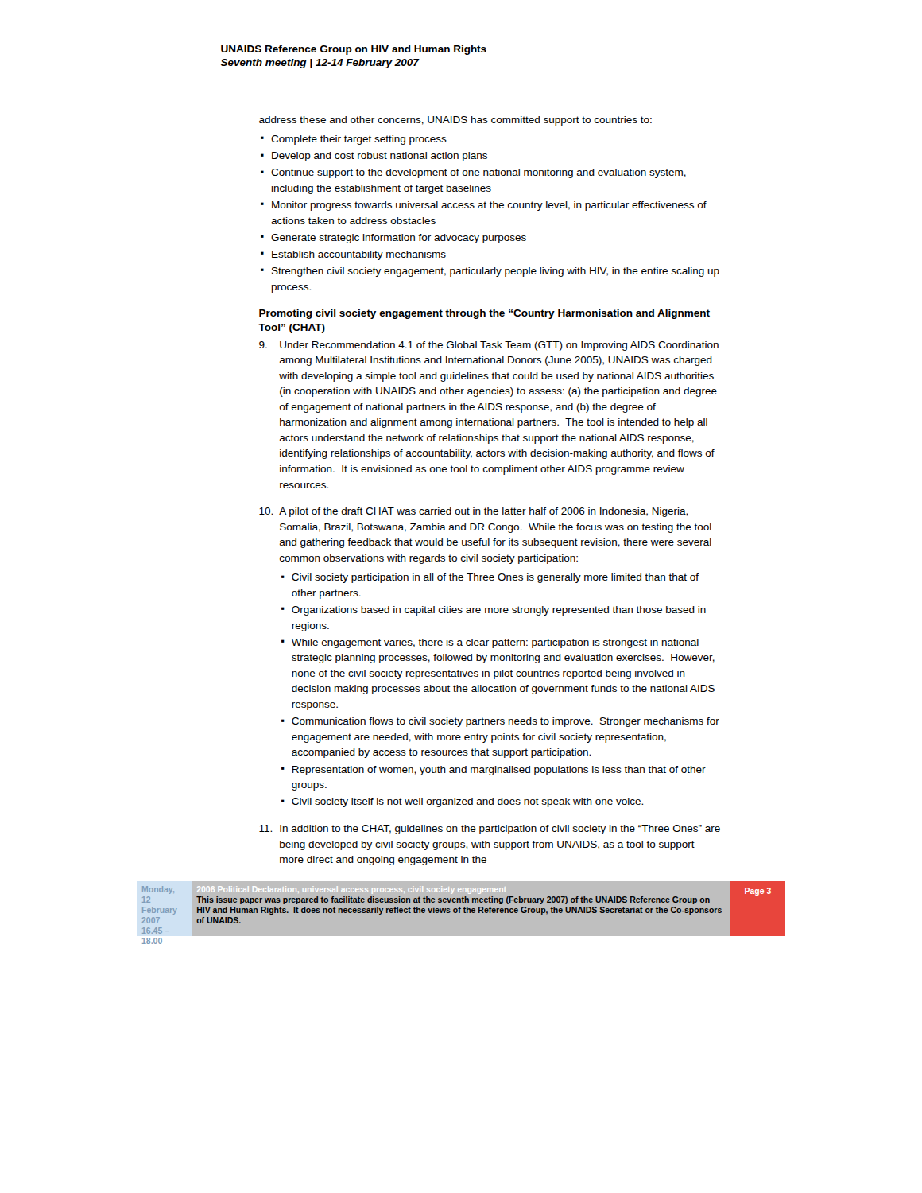UNAIDS Reference Group on HIV and Human Rights
Seventh meeting | 12-14 February 2007
address these and other concerns, UNAIDS has committed support to countries to:
Complete their target setting process
Develop and cost robust national action plans
Continue support to the development of one national monitoring and evaluation system, including the establishment of target baselines
Monitor progress towards universal access at the country level, in particular effectiveness of actions taken to address obstacles
Generate strategic information for advocacy purposes
Establish accountability mechanisms
Strengthen civil society engagement, particularly people living with HIV, in the entire scaling up process.
Promoting civil society engagement through the “Country Harmonisation and Alignment Tool” (CHAT)
9. Under Recommendation 4.1 of the Global Task Team (GTT) on Improving AIDS Coordination among Multilateral Institutions and International Donors (June 2005), UNAIDS was charged with developing a simple tool and guidelines that could be used by national AIDS authorities (in cooperation with UNAIDS and other agencies) to assess: (a) the participation and degree of engagement of national partners in the AIDS response, and (b) the degree of harmonization and alignment among international partners. The tool is intended to help all actors understand the network of relationships that support the national AIDS response, identifying relationships of accountability, actors with decision-making authority, and flows of information. It is envisioned as one tool to compliment other AIDS programme review resources.
10. A pilot of the draft CHAT was carried out in the latter half of 2006 in Indonesia, Nigeria, Somalia, Brazil, Botswana, Zambia and DR Congo. While the focus was on testing the tool and gathering feedback that would be useful for its subsequent revision, there were several common observations with regards to civil society participation:
Civil society participation in all of the Three Ones is generally more limited than that of other partners.
Organizations based in capital cities are more strongly represented than those based in regions.
While engagement varies, there is a clear pattern: participation is strongest in national strategic planning processes, followed by monitoring and evaluation exercises. However, none of the civil society representatives in pilot countries reported being involved in decision making processes about the allocation of government funds to the national AIDS response.
Communication flows to civil society partners needs to improve. Stronger mechanisms for engagement are needed, with more entry points for civil society representation, accompanied by access to resources that support participation.
Representation of women, youth and marginalised populations is less than that of other groups.
Civil society itself is not well organized and does not speak with one voice.
11. In addition to the CHAT, guidelines on the participation of civil society in the “Three Ones” are being developed by civil society groups, with support from UNAIDS, as a tool to support more direct and ongoing engagement in the
Monday,
12 February 2007
16.45 – 18.00
2006 Political Declaration, universal access process, civil society engagement
This issue paper was prepared to facilitate discussion at the seventh meeting (February 2007) of the UNAIDS Reference Group on HIV and Human Rights. It does not necessarily reflect the views of the Reference Group, the UNAIDS Secretariat or the Co-sponsors of UNAIDS.
Page 3